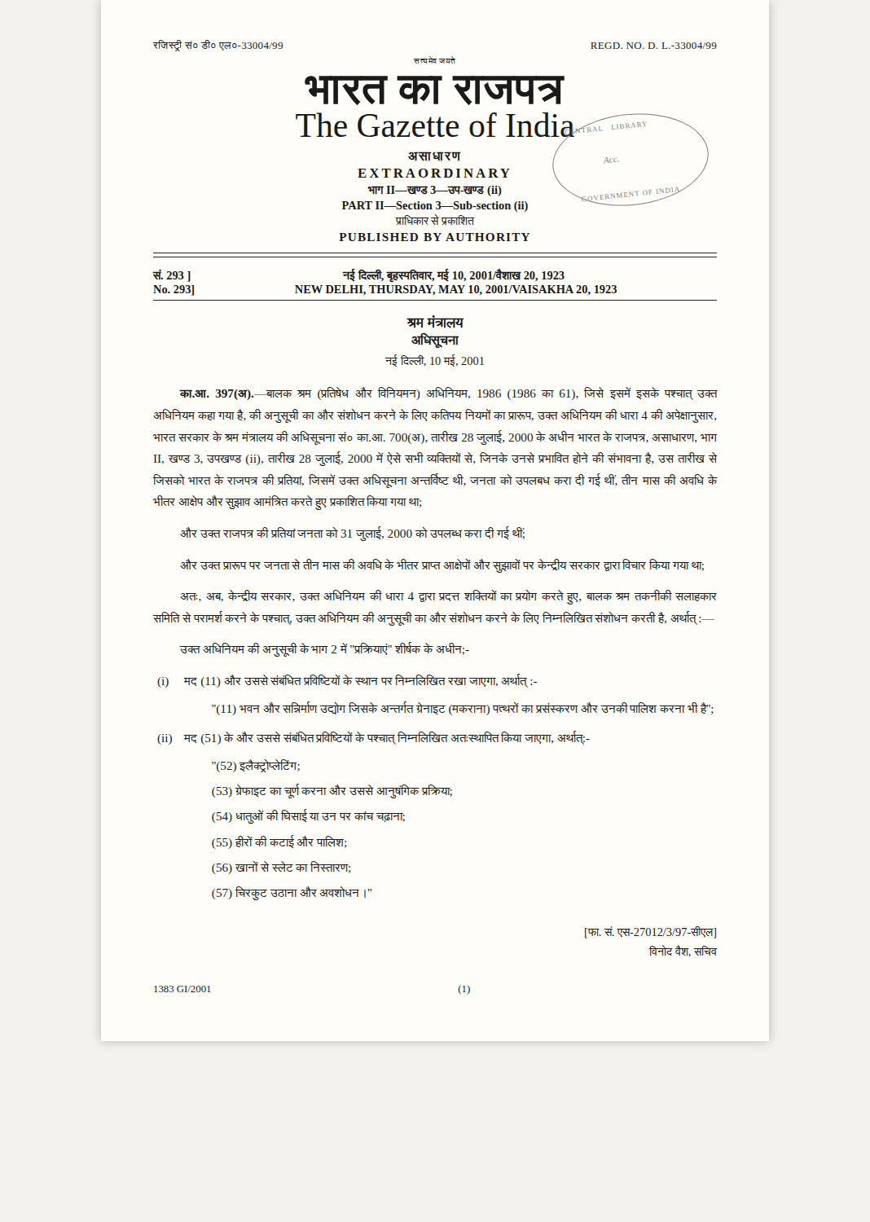रजिस्ट्री सं० डी० एल०-33004/99 REGD. NO. D. L.-33004/99
सत्यमेव जयते
भारत का राजपत्र
The Gazette of India
CENTRAL LIBRARY Acc. GOVERNMENT OF INDIA
असाधारण
EXTRAORDINARY
भाग II—खण्ड 3—उप-खण्ड (ii)
PART II—Section 3—Sub-section (ii)
प्राधिकार से प्रकाशित
PUBLISHED BY AUTHORITY
सं. 293 ] नई दिल्ली, बृहस्पतिवार, मई 10, 2001/वैशाख 20, 1923
No. 293] NEW DELHI, THURSDAY, MAY 10, 2001/VAISAKHA 20, 1923
श्रम मंत्रालय
अधिसूचना
नई दिल्ली, 10 मई, 2001
का.आ. 397(अ).—बालक श्रम (प्रतिषेध और विनियमन) अधिनियम, 1986 (1986 का 61), जिसे इसमें इसके पश्चात् उक्त अधिनियम कहा गया है, की अनुसूची का और संशोधन करने के लिए कतिपय नियमों का प्रारूप, उक्त अधिनियम की धारा 4 की अपेक्षानुसार, भारत सरकार के श्रम मंत्रालय की अधिसूचना सं० का.आ. 700(अ), तारीख 28 जुलाई, 2000 के अधीन भारत के राजपत्र, असाधारण, भाग II, खण्ड 3, उपखण्ड (ii), तारीख 28 जुलाई, 2000 में ऐसे सभी व्यक्तियों से, जिनके उनसे प्रभावित होने की संभावना है, उस तारीख से जिसको भारत के राजपत्र की प्रतियां, जिसमें उक्त अधिसूचना अन्तर्विष्ट थी, जनता को उपलबध करा दी गई थीं, तीन मास की अवधि के भीतर आक्षेप और सुझाव आमंत्रित करते हुए प्रकाशित किया गया था;
और उक्त राजपत्र की प्रतियां जनता को 31 जुलाई, 2000 को उपलब्ध करा दी गई थीं;
और उक्त प्रारूप पर जनता से तीन मास की अवधि के भीतर प्राप्त आक्षेपों और सुझावों पर केन्द्रीय सरकार द्वारा विचार किया गया था;
अतः, अब, केन्द्रीय सरकार, उक्त अधिनियम की धारा 4 द्वारा प्रदत्त शक्तियों का प्रयोग करते हुए, बालक श्रम तकनीकी सलाहकार समिति से परामर्श करने के पश्चात्, उक्त अधिनियम की अनुसूची का और संशोधन करने के लिए निम्नलिखित संशोधन करती है, अर्थात् :—
उक्त अधिनियम की अनुसूची के भाग 2 में ''प्रक्रियाएं'' शीर्षक के अधीन;-
(i) मद (11) और उससे संबंधित प्रविष्टियों के स्थान पर निम्नलिखित रखा जाएगा, अर्थात् :-
''(11) भवन और सन्निर्माण उद्योग जिसके अन्तर्गत ग्रेनाइट (मकराना) पत्थरों का प्रसंस्करण और उनकी पालिश करना भी है'';
(ii) मद (51) के और उससे संबंधित प्रविष्टियों के पश्चात् निम्नलिखित अतःस्थापित किया जाएगा, अर्थात्:-
''(52) इलैक्ट्रोप्लेटिंग;
(53) ग्रेफाइट का चूर्ण करना और उससे आनुषंगिक प्रक्रिया;
(54) धातुओं की घिसाई या उन पर कांच चढ़ाना;
(55) हीरों की कटाई और पालिश;
(56) खानों से स्लेट का निस्तारण;
(57) चिरकुट उठाना और अवशोधन।''
[फा. सं. एस-27012/3/97-सीएल]
विनोद वैश, सचिव
1383 GI/2001 (1)